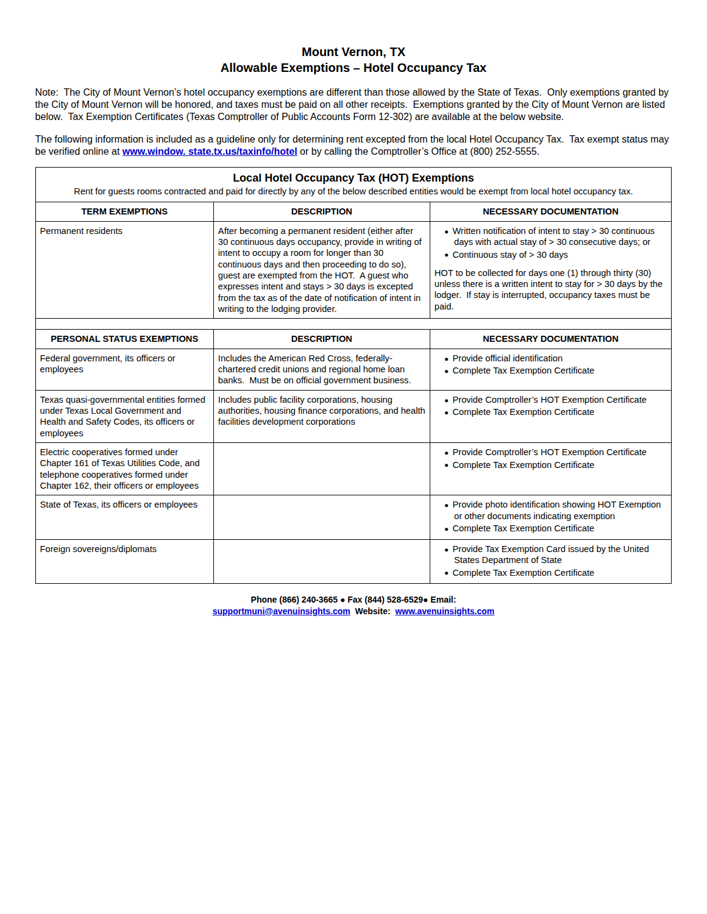Mount Vernon, TXAllowable Exemptions – Hotel Occupancy Tax
Note: The City of Mount Vernon’s hotel occupancy exemptions are different than those allowed by the State of Texas. Only exemptions granted by the City of Mount Vernon will be honored, and taxes must be paid on all other receipts. Exemptions granted by the City of Mount Vernon are listed below. Tax Exemption Certificates (Texas Comptroller of Public Accounts Form 12-302) are available at the below website.
The following information is included as a guideline only for determining rent excepted from the local Hotel Occupancy Tax. Tax exempt status may be verified online at www.window. state.tx.us/taxinfo/hotel or by calling the Comptroller’s Office at (800) 252-5555.
Local Hotel Occupancy Tax (HOT) Exemptions Rent for guests rooms contracted and paid for directly by any of the below described entities would be exempt from local hotel occupancy tax.
| TERM EXEMPTIONS | DESCRIPTION | NECESSARY DOCUMENTATION |
| --- | --- | --- |
| Permanent residents | After becoming a permanent resident (either after 30 continuous days occupancy, provide in writing of intent to occupy a room for longer than 30 continuous days and then proceeding to do so), guest are exempted from the HOT. A guest who expresses intent and stays > 30 days is excepted from the tax as of the date of notification of intent in writing to the lodging provider. | Written notification of intent to stay > 30 continuous days with actual stay of > 30 consecutive days; or Continuous stay of > 30 days HOT to be collected for days one (1) through thirty (30) unless there is a written intent to stay for > 30 days by the lodger. If stay is interrupted, occupancy taxes must be paid. |
| PERSONAL STATUS EXEMPTIONS | DESCRIPTION | NECESSARY DOCUMENTATION |
| Federal government, its officers or employees | Includes the American Red Cross, federally-chartered credit unions and regional home loan banks. Must be on official government business. | Provide official identification Complete Tax Exemption Certificate |
| Texas quasi-governmental entities formed under Texas Local Government and Health and Safety Codes, its officers or employees | Includes public facility corporations, housing authorities, housing finance corporations, and health facilities development corporations | Provide Comptroller’s HOT Exemption Certificate Complete Tax Exemption Certificate |
| Electric cooperatives formed under Chapter 161 of Texas Utilities Code, and telephone cooperatives formed under Chapter 162, their officers or employees | | Provide Comptroller’s HOT Exemption Certificate Complete Tax Exemption Certificate |
| State of Texas, its officers or employees | | Provide photo identification showing HOT Exemption or other documents indicating exemption Complete Tax Exemption Certificate |
| Foreign sovereigns/diplomats | | Provide Tax Exemption Card issued by the United States Department of State Complete Tax Exemption Certificate |
Phone (866) 240-3665 ● Fax (844) 528-6529● Email:
supportmuni@avenuinsights.com Website: www.avenuinsights.com